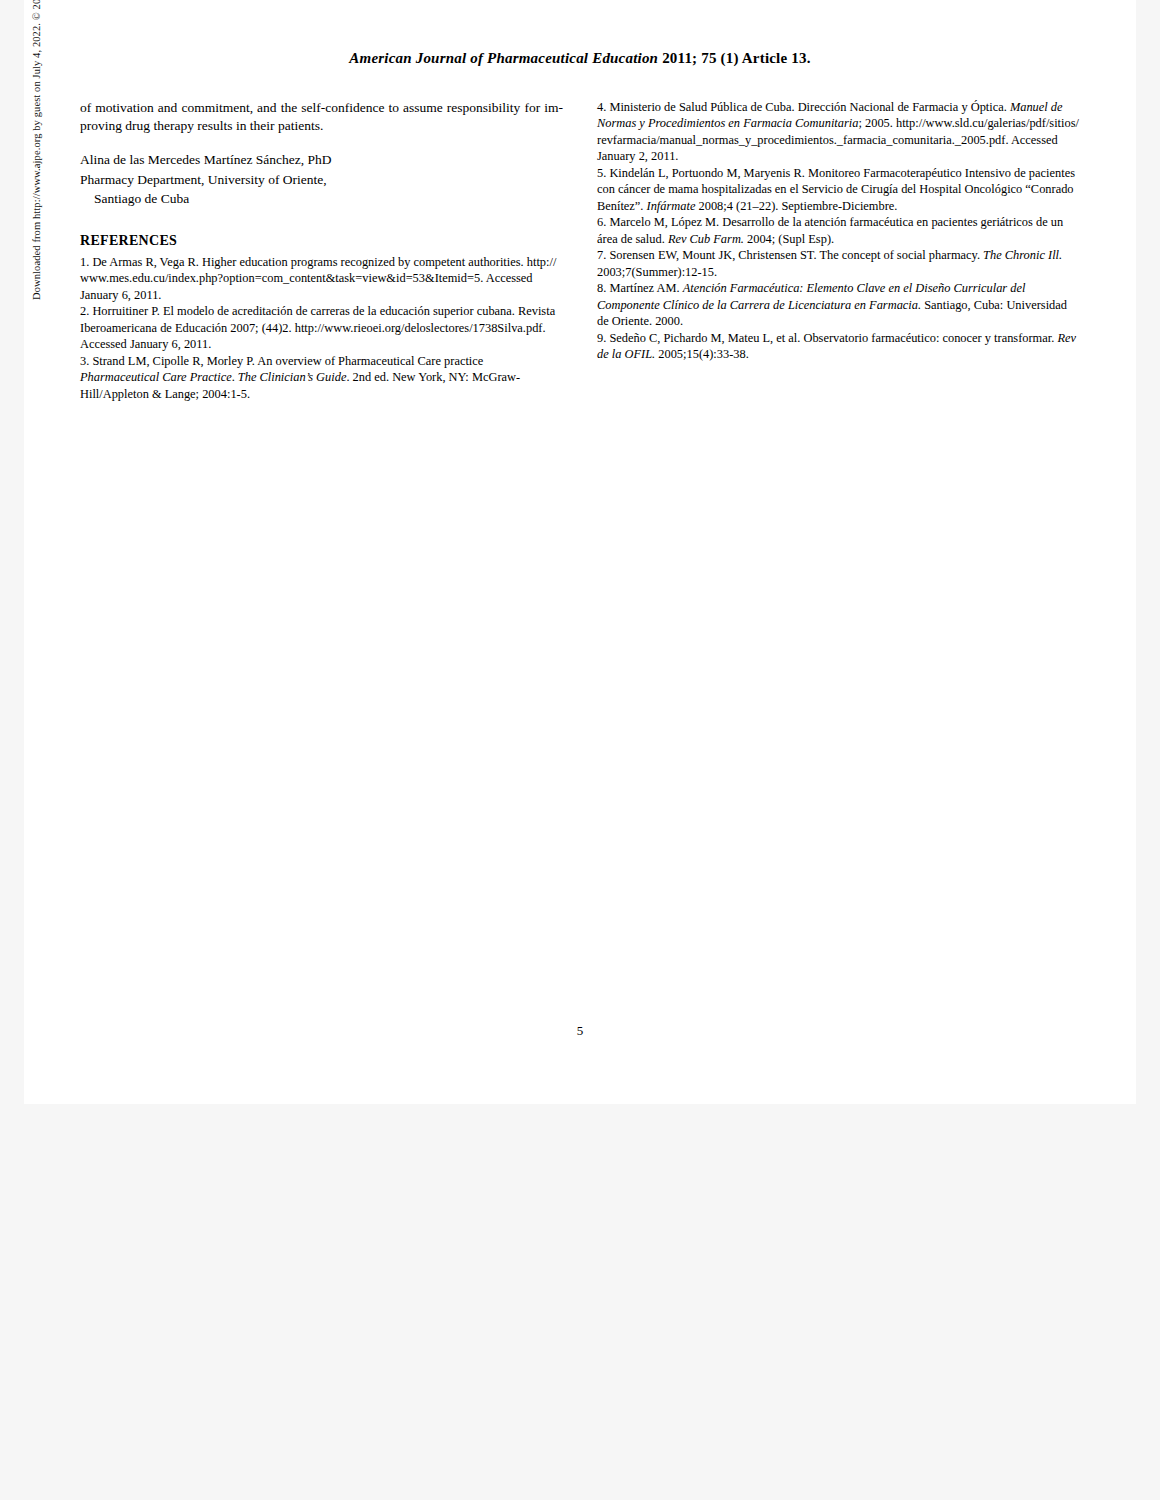Downloaded from http://www.ajpe.org by guest on July 4, 2022. © 2011 American Association of Colleges of Pharmacy
American Journal of Pharmaceutical Education 2011; 75 (1) Article 13.
of motivation and commitment, and the self-confidence to assume responsibility for improving drug therapy results in their patients.
Alina de las Mercedes Martínez Sánchez, PhD
Pharmacy Department, University of Oriente,
Santiago de Cuba
REFERENCES
1. De Armas R, Vega R. Higher education programs recognized by competent authorities. http://www.mes.edu.cu/index.php?option=com_content&task=view&id=53&Itemid=5. Accessed January 6, 2011.
2. Horruitiner P. El modelo de acreditación de carreras de la educación superior cubana. Revista Iberoamericana de Educación 2007; (44)2. http://www.rieoei.org/deloslectores/1738Silva.pdf. Accessed January 6, 2011.
3. Strand LM, Cipolle R, Morley P. An overview of Pharmaceutical Care practice Pharmaceutical Care Practice. The Clinician’s Guide. 2nd ed. New York, NY: McGraw-Hill/Appleton & Lange; 2004:1-5.
4. Ministerio de Salud Pública de Cuba. Dirección Nacional de Farmacia y Óptica. Manuel de Normas y Procedimientos en Farmacia Comunitaria; 2005. http://www.sld.cu/galerias/pdf/sitios/revfarmacia/manual_normas_y_procedimientos._farmacia_comunitaria._2005.pdf. Accessed January 2, 2011.
5. Kindelán L, Portuondo M, Maryenis R. Monitoreo Farmacoterapéutico Intensivo de pacientes con cáncer de mama hospitalizadas en el Servicio de Cirugía del Hospital Oncológico “Conrado Benítez”. Infármate 2008;4 (21–22). Septiembre-Diciembre.
6. Marcelo M, López M. Desarrollo de la atención farmacéutica en pacientes geriátricos de un área de salud. Rev Cub Farm. 2004; (Supl Esp).
7. Sorensen EW, Mount JK, Christensen ST. The concept of social pharmacy. The Chronic Ill. 2003;7(Summer):12-15.
8. Martínez AM. Atención Farmacéutica: Elemento Clave en el Diseño Curricular del Componente Clínico de la Carrera de Licenciatura en Farmacia. Santiago, Cuba: Universidad de Oriente. 2000.
9. Sedeño C, Pichardo M, Mateu L, et al. Observatorio farmacéutico: conocer y transformar. Rev de la OFIL. 2005;15(4):33-38.
5